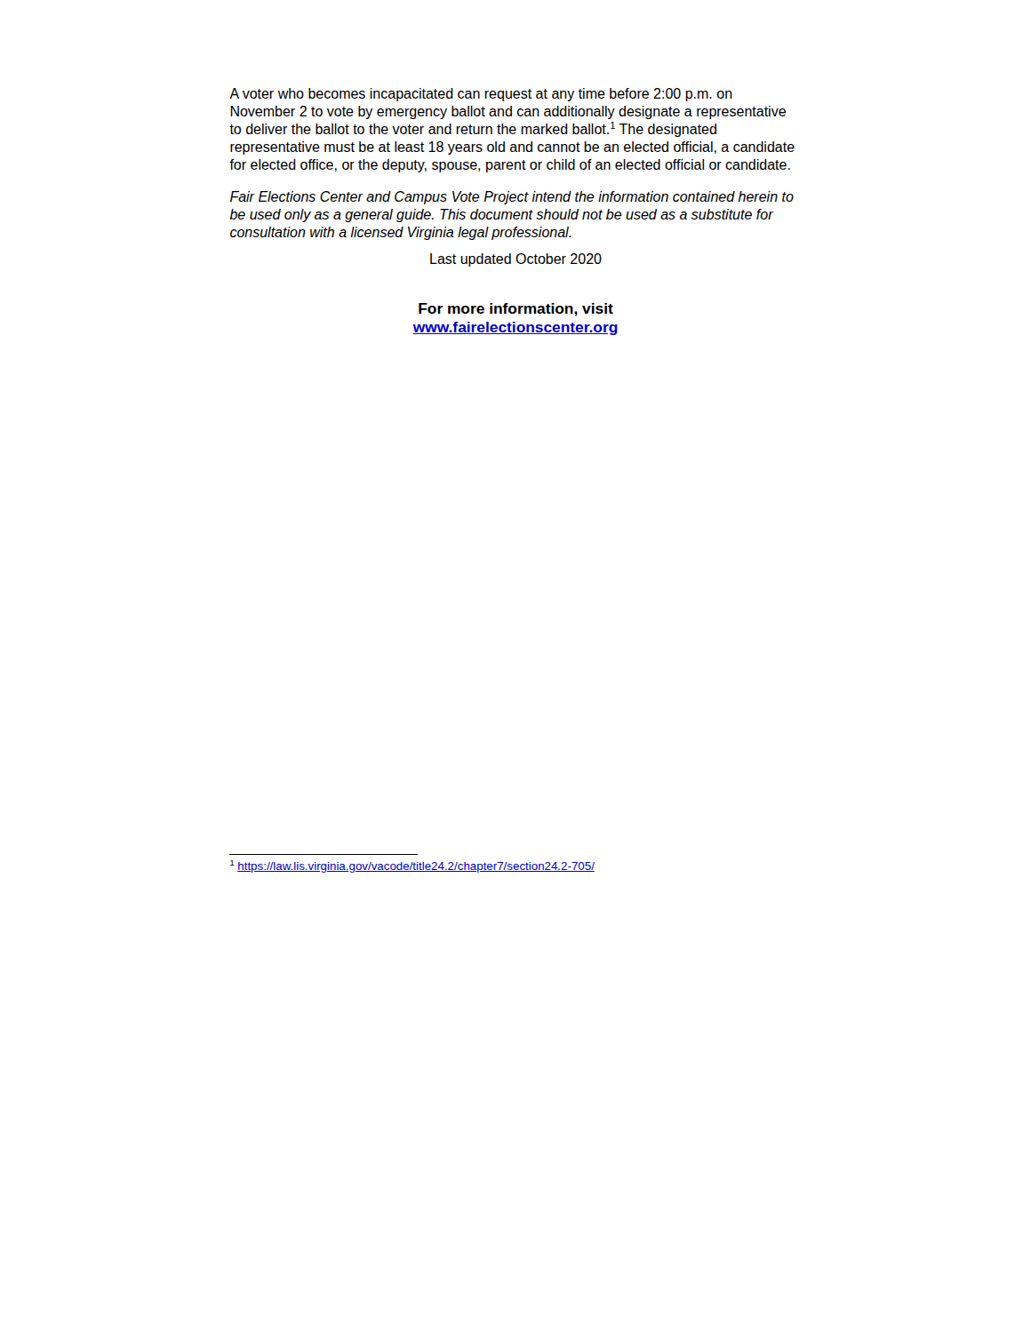A voter who becomes incapacitated can request at any time before 2:00 p.m. on November 2 to vote by emergency ballot and can additionally designate a representative to deliver the ballot to the voter and return the marked ballot.1 The designated representative must be at least 18 years old and cannot be an elected official, a candidate for elected office, or the deputy, spouse, parent or child of an elected official or candidate.
Fair Elections Center and Campus Vote Project intend the information contained herein to be used only as a general guide. This document should not be used as a substitute for consultation with a licensed Virginia legal professional.
Last updated October 2020
For more information, visit
www.fairelectionscenter.org
1 https://law.lis.virginia.gov/vacode/title24.2/chapter7/section24.2-705/